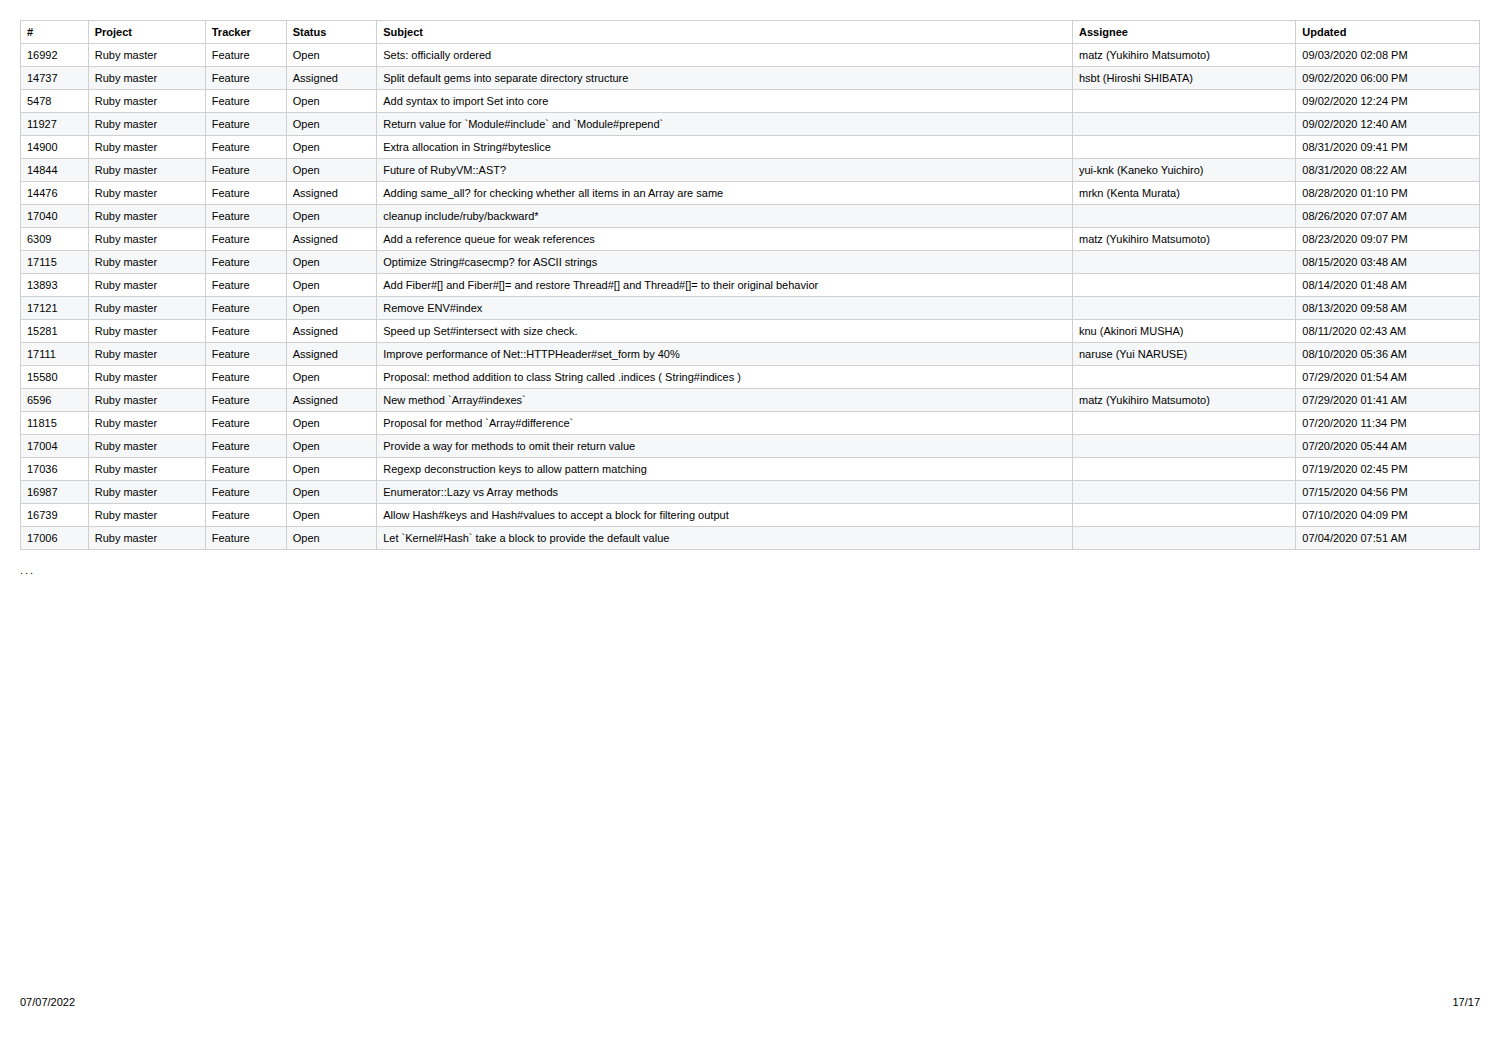| # | Project | Tracker | Status | Subject | Assignee | Updated |
| --- | --- | --- | --- | --- | --- | --- |
| 16992 | Ruby master | Feature | Open | Sets: officially ordered | matz (Yukihiro Matsumoto) | 09/03/2020 02:08 PM |
| 14737 | Ruby master | Feature | Assigned | Split default gems into separate directory structure | hsbt (Hiroshi SHIBATA) | 09/02/2020 06:00 PM |
| 5478 | Ruby master | Feature | Open | Add syntax to import Set into core | | 09/02/2020 12:24 PM |
| 11927 | Ruby master | Feature | Open | Return value for `Module#include` and `Module#prepend` | | 09/02/2020 12:40 AM |
| 14900 | Ruby master | Feature | Open | Extra allocation in String#byteslice | | 08/31/2020 09:41 PM |
| 14844 | Ruby master | Feature | Open | Future of RubyVM::AST? | yui-knk (Kaneko Yuichiro) | 08/31/2020 08:22 AM |
| 14476 | Ruby master | Feature | Assigned | Adding same_all? for checking whether all items in an Array are same | mrkn (Kenta Murata) | 08/28/2020 01:10 PM |
| 17040 | Ruby master | Feature | Open | cleanup include/ruby/backward* | | 08/26/2020 07:07 AM |
| 6309 | Ruby master | Feature | Assigned | Add a reference queue for weak references | matz (Yukihiro Matsumoto) | 08/23/2020 09:07 PM |
| 17115 | Ruby master | Feature | Open | Optimize String#casecmp? for ASCII strings | | 08/15/2020 03:48 AM |
| 13893 | Ruby master | Feature | Open | Add Fiber#[] and Fiber#[]= and restore Thread#[] and Thread#[]= to their original behavior | | 08/14/2020 01:48 AM |
| 17121 | Ruby master | Feature | Open | Remove ENV#index | | 08/13/2020 09:58 AM |
| 15281 | Ruby master | Feature | Assigned | Speed up Set#intersect with size check. | knu (Akinori MUSHA) | 08/11/2020 02:43 AM |
| 17111 | Ruby master | Feature | Assigned | Improve performance of Net::HTTPHeader#set_form by 40% | naruse (Yui NARUSE) | 08/10/2020 05:36 AM |
| 15580 | Ruby master | Feature | Open | Proposal: method addition to class String called .indices ( String#indices ) | | 07/29/2020 01:54 AM |
| 6596 | Ruby master | Feature | Assigned | New method `Array#indexes` | matz (Yukihiro Matsumoto) | 07/29/2020 01:41 AM |
| 11815 | Ruby master | Feature | Open | Proposal for method `Array#difference` | | 07/20/2020 11:34 PM |
| 17004 | Ruby master | Feature | Open | Provide a way for methods to omit their return value | | 07/20/2020 05:44 AM |
| 17036 | Ruby master | Feature | Open | Regexp deconstruction keys to allow pattern matching | | 07/19/2020 02:45 PM |
| 16987 | Ruby master | Feature | Open | Enumerator::Lazy vs Array methods | | 07/15/2020 04:56 PM |
| 16739 | Ruby master | Feature | Open | Allow Hash#keys and Hash#values to accept a block for filtering output | | 07/10/2020 04:09 PM |
| 17006 | Ruby master | Feature | Open | Let `Kernel#Hash` take a block to provide the default value | | 07/04/2020 07:51 AM |
...
07/07/2022 17/17